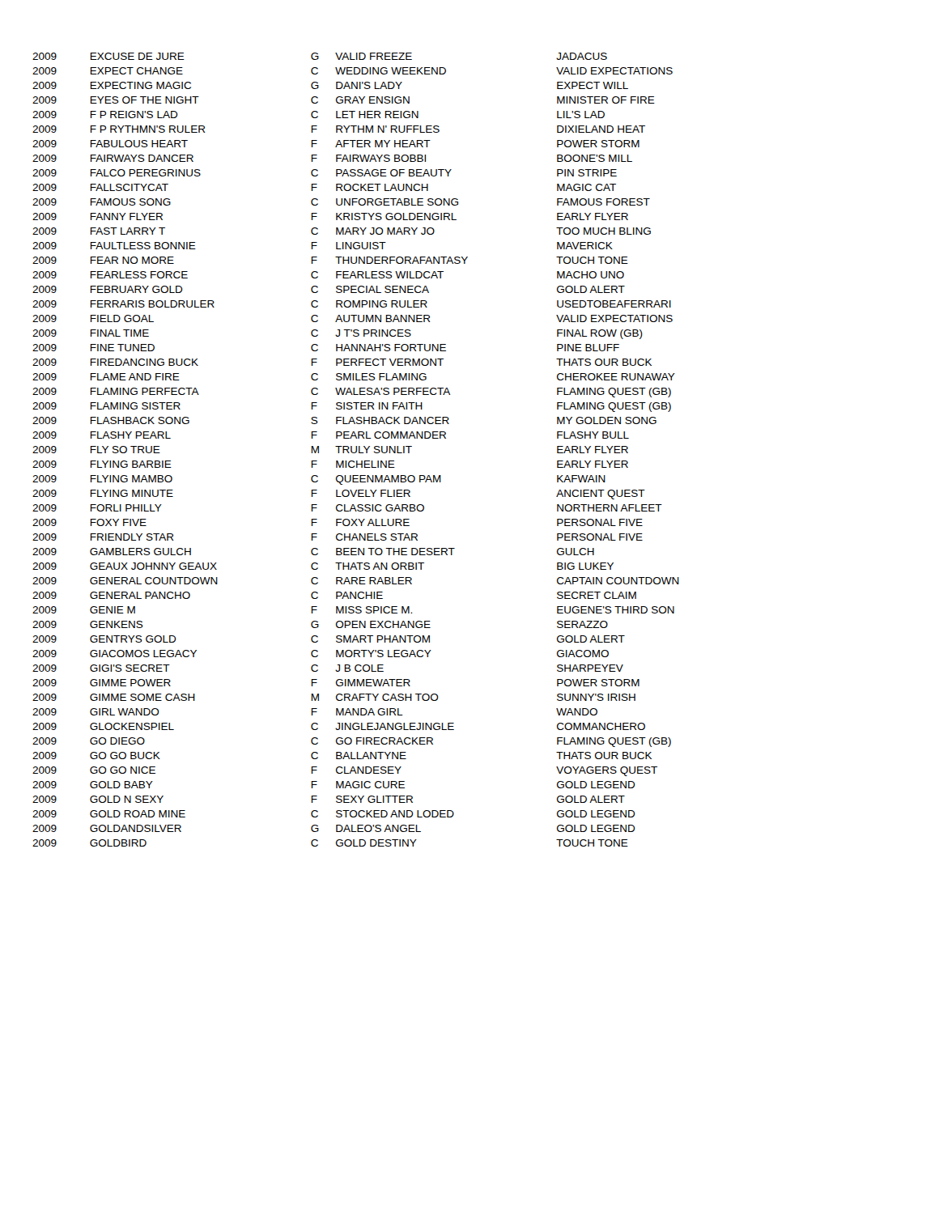| 2009 | EXCUSE DE JURE | G | VALID FREEZE | JADACUS |
| 2009 | EXPECT CHANGE | C | WEDDING WEEKEND | VALID EXPECTATIONS |
| 2009 | EXPECTING MAGIC | G | DANI'S LADY | EXPECT WILL |
| 2009 | EYES OF THE NIGHT | C | GRAY ENSIGN | MINISTER OF FIRE |
| 2009 | F P REIGN'S LAD | C | LET HER REIGN | LIL'S LAD |
| 2009 | F P RYTHMN'S RULER | F | RYTHM N' RUFFLES | DIXIELAND HEAT |
| 2009 | FABULOUS HEART | F | AFTER MY HEART | POWER STORM |
| 2009 | FAIRWAYS DANCER | F | FAIRWAYS BOBBI | BOONE'S MILL |
| 2009 | FALCO PEREGRINUS | C | PASSAGE OF BEAUTY | PIN STRIPE |
| 2009 | FALLSCITYCAT | F | ROCKET LAUNCH | MAGIC CAT |
| 2009 | FAMOUS SONG | C | UNFORGETABLE SONG | FAMOUS FOREST |
| 2009 | FANNY FLYER | F | KRISTYS GOLDENGIRL | EARLY FLYER |
| 2009 | FAST LARRY T | C | MARY JO MARY JO | TOO MUCH BLING |
| 2009 | FAULTLESS BONNIE | F | LINGUIST | MAVERICK |
| 2009 | FEAR NO MORE | F | THUNDERFORAFANTASY | TOUCH TONE |
| 2009 | FEARLESS FORCE | C | FEARLESS WILDCAT | MACHO UNO |
| 2009 | FEBRUARY GOLD | C | SPECIAL SENECA | GOLD ALERT |
| 2009 | FERRARIS BOLDRULER | C | ROMPING RULER | USEDTOBEAFERRARI |
| 2009 | FIELD GOAL | C | AUTUMN BANNER | VALID EXPECTATIONS |
| 2009 | FINAL TIME | C | J T'S PRINCES | FINAL ROW (GB) |
| 2009 | FINE TUNED | C | HANNAH'S FORTUNE | PINE BLUFF |
| 2009 | FIREDANCING BUCK | F | PERFECT VERMONT | THATS OUR BUCK |
| 2009 | FLAME AND FIRE | C | SMILES FLAMING | CHEROKEE RUNAWAY |
| 2009 | FLAMING PERFECTA | C | WALESA'S PERFECTA | FLAMING QUEST (GB) |
| 2009 | FLAMING SISTER | F | SISTER IN FAITH | FLAMING QUEST (GB) |
| 2009 | FLASHBACK SONG | S | FLASHBACK DANCER | MY GOLDEN SONG |
| 2009 | FLASHY PEARL | F | PEARL COMMANDER | FLASHY BULL |
| 2009 | FLY SO TRUE | M | TRULY SUNLIT | EARLY FLYER |
| 2009 | FLYING BARBIE | F | MICHELINE | EARLY FLYER |
| 2009 | FLYING MAMBO | C | QUEENMAMBO PAM | KAFWAIN |
| 2009 | FLYING MINUTE | F | LOVELY FLIER | ANCIENT QUEST |
| 2009 | FORLI PHILLY | F | CLASSIC GARBO | NORTHERN AFLEET |
| 2009 | FOXY FIVE | F | FOXY ALLURE | PERSONAL FIVE |
| 2009 | FRIENDLY STAR | F | CHANELS STAR | PERSONAL FIVE |
| 2009 | GAMBLERS GULCH | C | BEEN TO THE DESERT | GULCH |
| 2009 | GEAUX JOHNNY GEAUX | C | THATS AN ORBIT | BIG LUKEY |
| 2009 | GENERAL COUNTDOWN | C | RARE RABLER | CAPTAIN COUNTDOWN |
| 2009 | GENERAL PANCHO | C | PANCHIE | SECRET CLAIM |
| 2009 | GENIE M | F | MISS SPICE M. | EUGENE'S THIRD SON |
| 2009 | GENKENS | G | OPEN EXCHANGE | SERAZZO |
| 2009 | GENTRYS GOLD | C | SMART PHANTOM | GOLD ALERT |
| 2009 | GIACOMOS LEGACY | C | MORTY'S LEGACY | GIACOMO |
| 2009 | GIGI'S SECRET | C | J B COLE | SHARPEYEV |
| 2009 | GIMME POWER | F | GIMMEWATER | POWER STORM |
| 2009 | GIMME SOME CASH | M | CRAFTY CASH TOO | SUNNY'S IRISH |
| 2009 | GIRL WANDO | F | MANDA GIRL | WANDO |
| 2009 | GLOCKENSPIEL | C | JINGLEJANGLEJINGLE | COMMANCHERO |
| 2009 | GO DIEGO | C | GO FIRECRACKER | FLAMING QUEST (GB) |
| 2009 | GO GO BUCK | C | BALLANTYNE | THATS OUR BUCK |
| 2009 | GO GO NICE | F | CLANDESEY | VOYAGERS QUEST |
| 2009 | GOLD BABY | F | MAGIC CURE | GOLD LEGEND |
| 2009 | GOLD N SEXY | F | SEXY GLITTER | GOLD ALERT |
| 2009 | GOLD ROAD MINE | C | STOCKED AND LODED | GOLD LEGEND |
| 2009 | GOLDANDSILVER | G | DALEO'S ANGEL | GOLD LEGEND |
| 2009 | GOLDBIRD | C | GOLD DESTINY | TOUCH TONE |